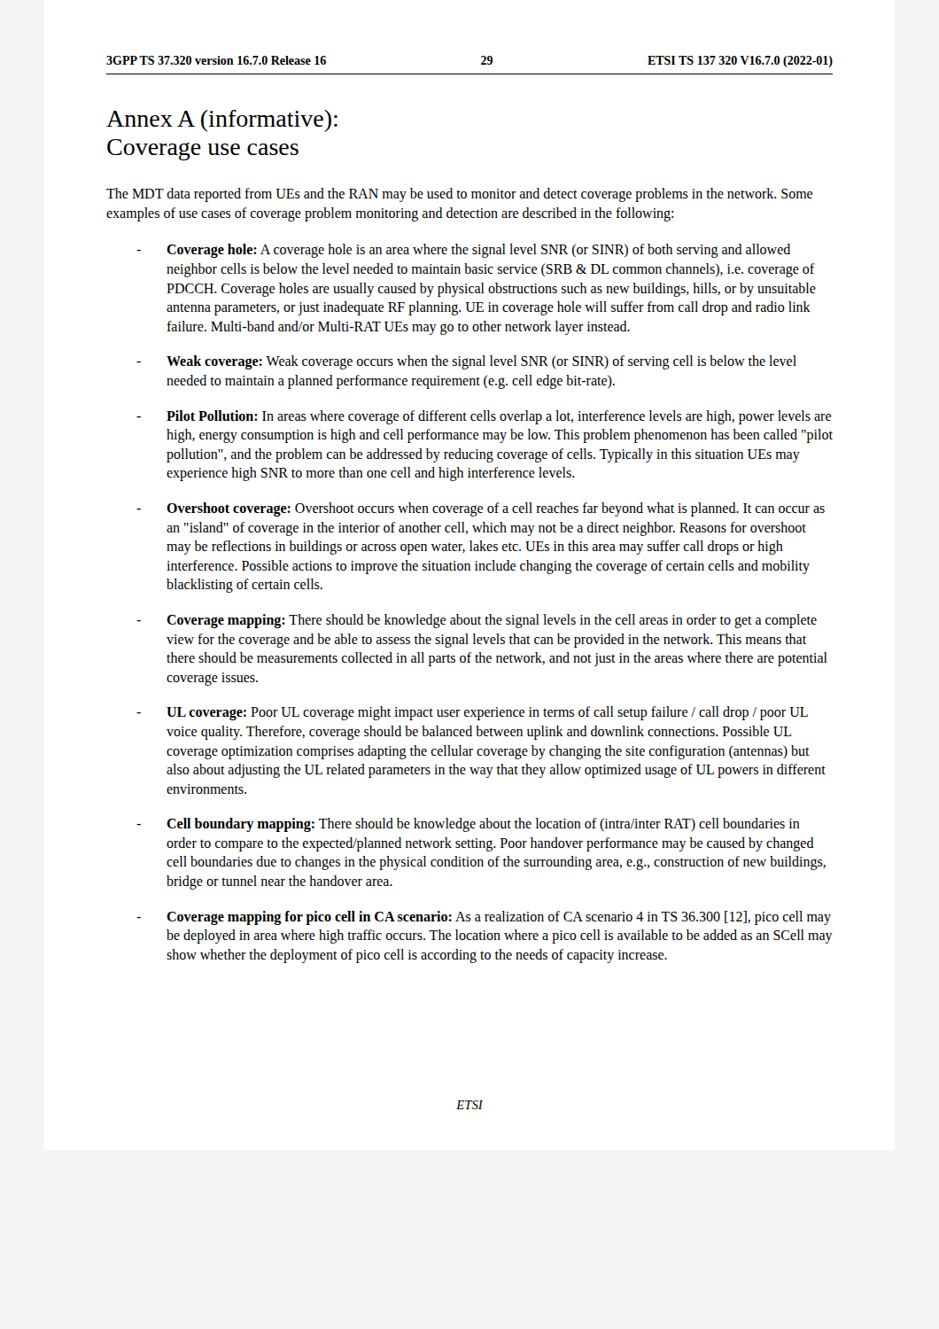3GPP TS 37.320 version 16.7.0 Release 16
29
ETSI TS 137 320 V16.7.0 (2022-01)
Annex A (informative):
Coverage use cases
The MDT data reported from UEs and the RAN may be used to monitor and detect coverage problems in the network. Some examples of use cases of coverage problem monitoring and detection are described in the following:
-
Coverage hole: A coverage hole is an area where the signal level SNR (or SINR) of both serving and allowed neighbor cells is below the level needed to maintain basic service (SRB & DL common channels), i.e. coverage of PDCCH. Coverage holes are usually caused by physical obstructions such as new buildings, hills, or by unsuitable antenna parameters, or just inadequate RF planning. UE in coverage hole will suffer from call drop and radio link failure. Multi-band and/or Multi-RAT UEs may go to other network layer instead.
-
Weak coverage: Weak coverage occurs when the signal level SNR (or SINR) of serving cell is below the level needed to maintain a planned performance requirement (e.g. cell edge bit-rate).
-
Pilot Pollution: In areas where coverage of different cells overlap a lot, interference levels are high, power levels are high, energy consumption is high and cell performance may be low. This problem phenomenon has been called "pilot pollution", and the problem can be addressed by reducing coverage of cells. Typically in this situation UEs may experience high SNR to more than one cell and high interference levels.
-
Overshoot coverage: Overshoot occurs when coverage of a cell reaches far beyond what is planned. It can occur as an "island" of coverage in the interior of another cell, which may not be a direct neighbor. Reasons for overshoot may be reflections in buildings or across open water, lakes etc. UEs in this area may suffer call drops or high interference. Possible actions to improve the situation include changing the coverage of certain cells and mobility blacklisting of certain cells.
-
Coverage mapping: There should be knowledge about the signal levels in the cell areas in order to get a complete view for the coverage and be able to assess the signal levels that can be provided in the network. This means that there should be measurements collected in all parts of the network, and not just in the areas where there are potential coverage issues.
-
UL coverage: Poor UL coverage might impact user experience in terms of call setup failure / call drop / poor UL voice quality. Therefore, coverage should be balanced between uplink and downlink connections. Possible UL coverage optimization comprises adapting the cellular coverage by changing the site configuration (antennas) but also about adjusting the UL related parameters in the way that they allow optimized usage of UL powers in different environments.
-
Cell boundary mapping: There should be knowledge about the location of (intra/inter RAT) cell boundaries in order to compare to the expected/planned network setting. Poor handover performance may be caused by changed cell boundaries due to changes in the physical condition of the surrounding area, e.g., construction of new buildings, bridge or tunnel near the handover area.
-
Coverage mapping for pico cell in CA scenario: As a realization of CA scenario 4 in TS 36.300 [12], pico cell may be deployed in area where high traffic occurs. The location where a pico cell is available to be added as an SCell may show whether the deployment of pico cell is according to the needs of capacity increase.
ETSI